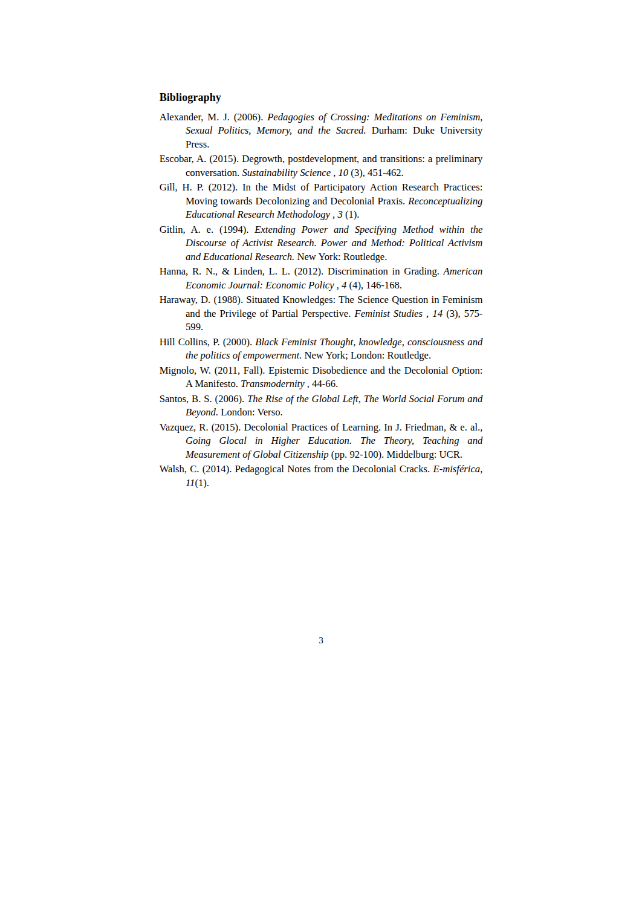Bibliography
Alexander, M. J. (2006). Pedagogies of Crossing: Meditations on Feminism, Sexual Politics, Memory, and the Sacred. Durham: Duke University Press.
Escobar, A. (2015). Degrowth, postdevelopment, and transitions: a preliminary conversation. Sustainability Science , 10 (3), 451-462.
Gill, H. P. (2012). In the Midst of Participatory Action Research Practices: Moving towards Decolonizing and Decolonial Praxis. Reconceptualizing Educational Research Methodology , 3 (1).
Gitlin, A. e. (1994). Extending Power and Specifying Method within the Discourse of Activist Research. Power and Method: Political Activism and Educational Research. New York: Routledge.
Hanna, R. N., & Linden, L. L. (2012). Discrimination in Grading. American Economic Journal: Economic Policy , 4 (4), 146-168.
Haraway, D. (1988). Situated Knowledges: The Science Question in Feminism and the Privilege of Partial Perspective. Feminist Studies , 14 (3), 575-599.
Hill Collins, P. (2000). Black Feminist Thought, knowledge, consciousness and the politics of empowerment. New York; London: Routledge.
Mignolo, W. (2011, Fall). Epistemic Disobedience and the Decolonial Option: A Manifesto. Transmodernity , 44-66.
Santos, B. S. (2006). The Rise of the Global Left, The World Social Forum and Beyond. London: Verso.
Vazquez, R. (2015). Decolonial Practices of Learning. In J. Friedman, & e. al., Going Glocal in Higher Education. The Theory, Teaching and Measurement of Global Citizenship (pp. 92-100). Middelburg: UCR.
Walsh, C. (2014). Pedagogical Notes from the Decolonial Cracks. E-misférica, 11(1).
3